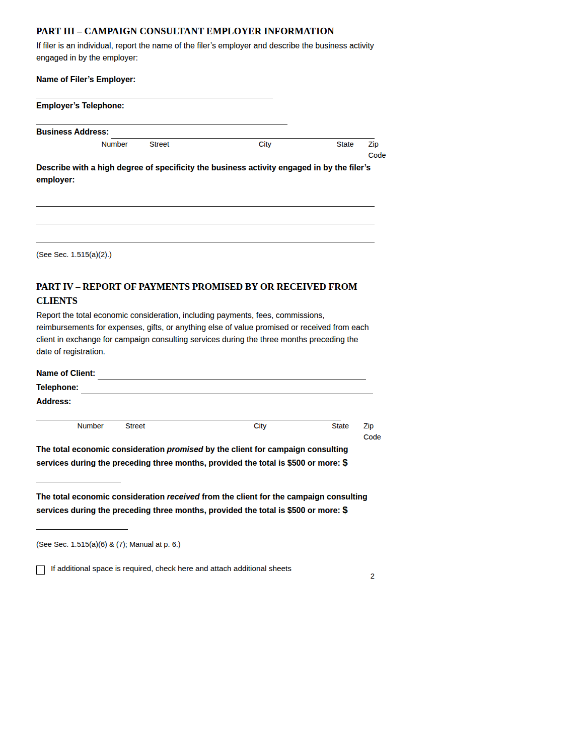PART III – CAMPAIGN CONSULTANT EMPLOYER INFORMATION
If filer is an individual, report the name of the filer’s employer and describe the business activity engaged in by the employer:
Name of Filer’s Employer:
Employer’s Telephone:
Business Address:
Number Street City State Zip Code
Describe with a high degree of specificity the business activity engaged in by the filer’s employer:
(See Sec. 1.515(a)(2).)
PART IV – REPORT OF PAYMENTS PROMISED BY OR RECEIVED FROM CLIENTS
Report the total economic consideration, including payments, fees, commissions, reimbursements for expenses, gifts, or anything else of value promised or received from each client in exchange for campaign consulting services during the three months preceding the date of registration.
Name of Client:
Telephone:
Address:
Number Street City State Zip Code
The total economic consideration promised by the client for campaign consulting services during the preceding three months, provided the total is $500 or more: $
The total economic consideration received from the client for the campaign consulting services during the preceding three months, provided the total is $500 or more: $
(See Sec. 1.515(a)(6) & (7); Manual at p. 6.)
If additional space is required, check here and attach additional sheets
2